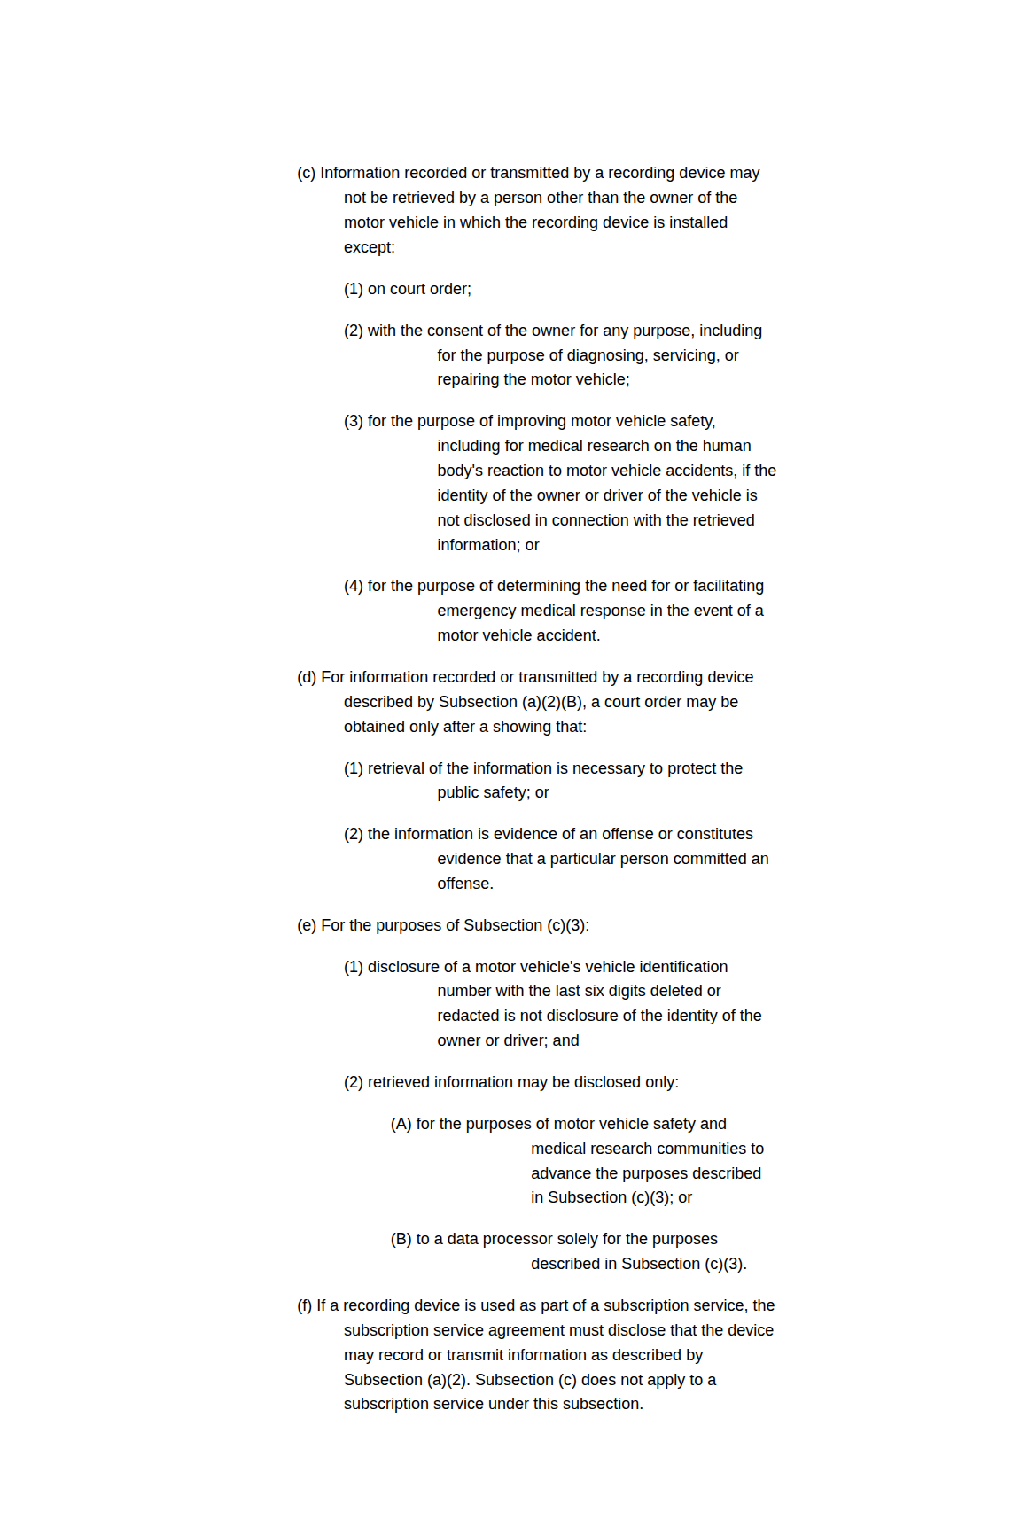(c) Information recorded or transmitted by a recording device may not be retrieved by a person other than the owner of the motor vehicle in which the recording device is installed except:
(1) on court order;
(2) with the consent of the owner for any purpose, including for the purpose of diagnosing, servicing, or repairing the motor vehicle;
(3) for the purpose of improving motor vehicle safety, including for medical research on the human body's reaction to motor vehicle accidents, if the identity of the owner or driver of the vehicle is not disclosed in connection with the retrieved information; or
(4) for the purpose of determining the need for or facilitating emergency medical response in the event of a motor vehicle accident.
(d) For information recorded or transmitted by a recording device described by Subsection (a)(2)(B), a court order may be obtained only after a showing that:
(1) retrieval of the information is necessary to protect the public safety; or
(2) the information is evidence of an offense or constitutes evidence that a particular person committed an offense.
(e) For the purposes of Subsection (c)(3):
(1) disclosure of a motor vehicle's vehicle identification number with the last six digits deleted or redacted is not disclosure of the identity of the owner or driver; and
(2) retrieved information may be disclosed only:
(A) for the purposes of motor vehicle safety and medical research communities to advance the purposes described in Subsection (c)(3); or
(B) to a data processor solely for the purposes described in Subsection (c)(3).
(f) If a recording device is used as part of a subscription service, the subscription service agreement must disclose that the device may record or transmit information as described by Subsection (a)(2). Subsection (c) does not apply to a subscription service under this subsection.